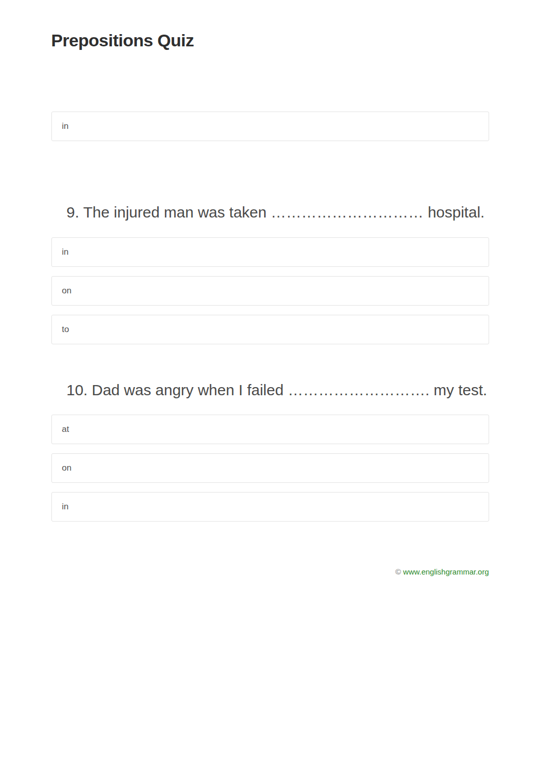Prepositions Quiz
in
9. The injured man was taken ………………………… hospital.
in
on
to
10. Dad was angry when I failed ………………………. my test.
at
on
in
© www.englishgrammar.org